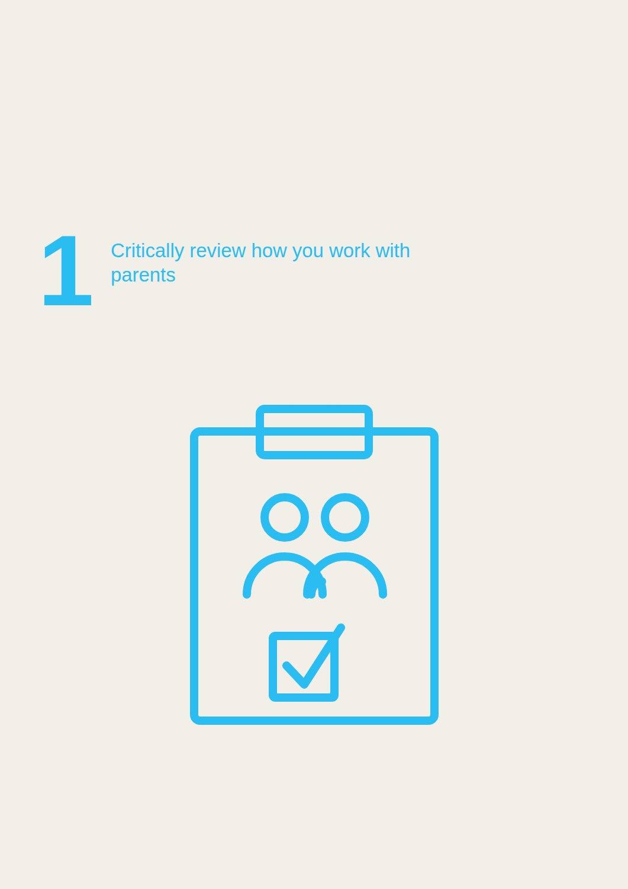1
Critically review how you work with parents
Clipboard with two people and a checked box Line-art icon of a clipboard showing two figures above a ticked checkbox, representing a review of work with parents.